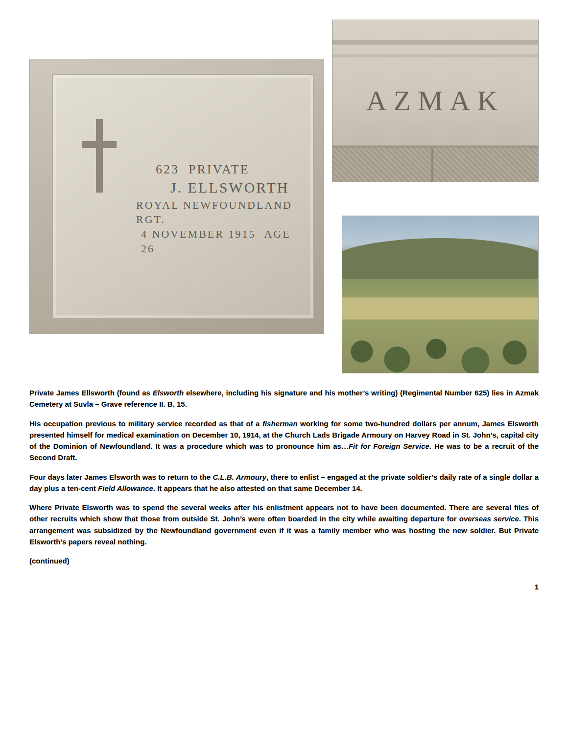AZMAK
623 PRIVATE
J. ELLSWORTH
ROYAL NEWFOUNDLAND RGT.
4 NOVEMBER 1915 AGE 26
Private James Ellsworth (found as Elsworth elsewhere, including his signature and his mother’s writing) (Regimental Number 625) lies in Azmak Cemetery at Suvla – Grave reference II. B. 15.
His occupation previous to military service recorded as that of a fisherman working for some two-hundred dollars per annum, James Elsworth presented himself for medical examination on December 10, 1914, at the Church Lads Brigade Armoury on Harvey Road in St. John’s, capital city of the Dominion of Newfoundland. It was a procedure which was to pronounce him as…Fit for Foreign Service. He was to be a recruit of the Second Draft.
Four days later James Elsworth was to return to the C.L.B. Armoury, there to enlist – engaged at the private soldier’s daily rate of a single dollar a day plus a ten-cent Field Allowance. It appears that he also attested on that same December 14.
Where Private Elsworth was to spend the several weeks after his enlistment appears not to have been documented. There are several files of other recruits which show that those from outside St. John’s were often boarded in the city while awaiting departure for overseas service. This arrangement was subsidized by the Newfoundland government even if it was a family member who was hosting the new soldier. But Private Elsworth’s papers reveal nothing.
(continued)
1